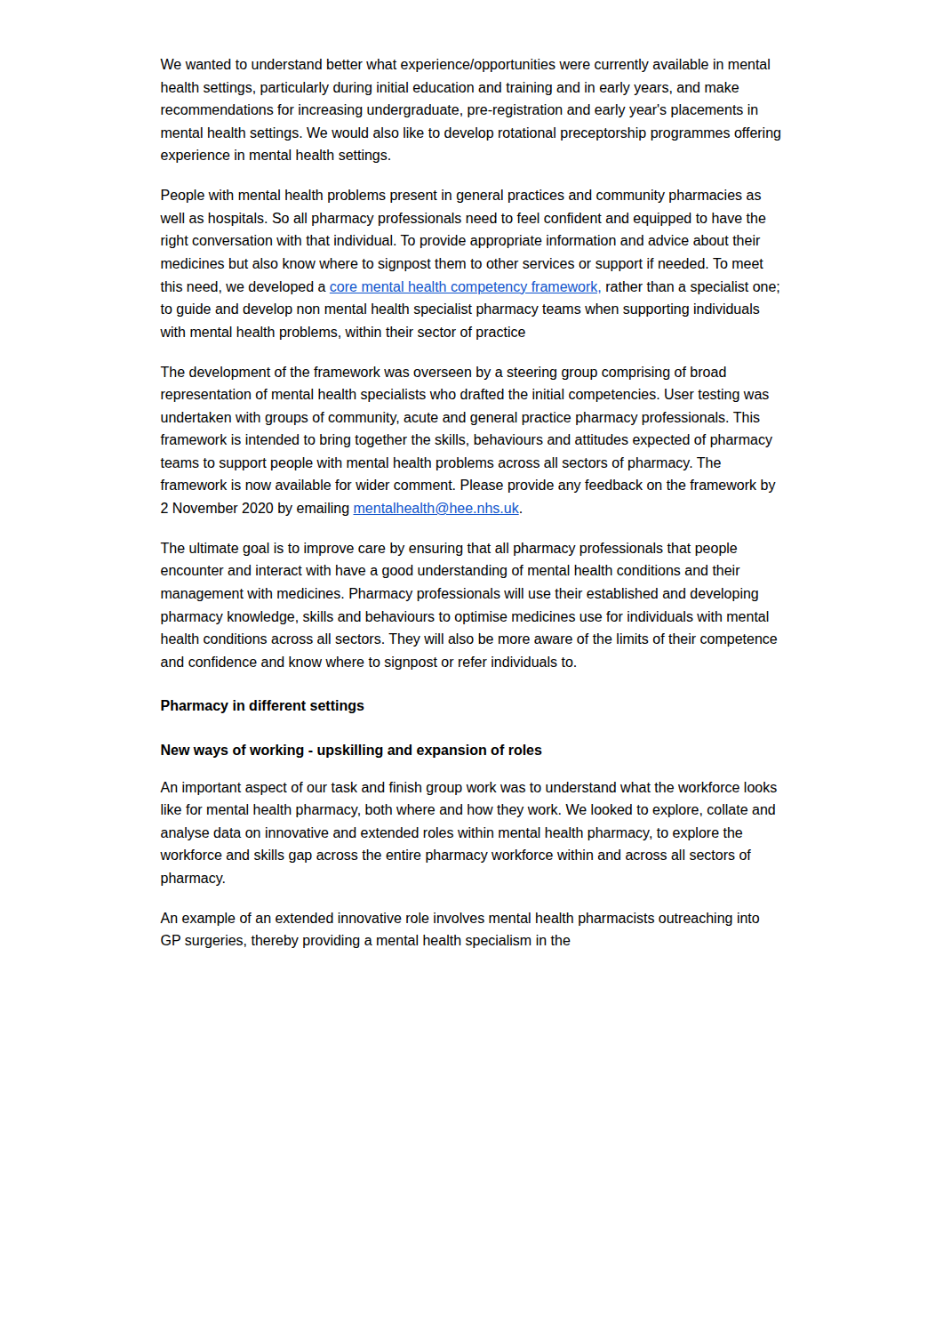We wanted to understand better what experience/opportunities were currently available in mental health settings, particularly during initial education and training and in early years, and make recommendations for increasing undergraduate, pre-registration and early year's placements in mental health settings. We would also like to develop rotational preceptorship programmes offering experience in mental health settings.
People with mental health problems present in general practices and community pharmacies as well as hospitals. So all pharmacy professionals need to feel confident and equipped to have the right conversation with that individual. To provide appropriate information and advice about their medicines but also know where to signpost them to other services or support if needed. To meet this need, we developed a core mental health competency framework, rather than a specialist one; to guide and develop non mental health specialist pharmacy teams when supporting individuals with mental health problems, within their sector of practice
The development of the framework was overseen by a steering group comprising of broad representation of mental health specialists who drafted the initial competencies. User testing was undertaken with groups of community, acute and general practice pharmacy professionals. This framework is intended to bring together the skills, behaviours and attitudes expected of pharmacy teams to support people with mental health problems across all sectors of pharmacy. The framework is now available for wider comment. Please provide any feedback on the framework by 2 November 2020 by emailing mentalhealth@hee.nhs.uk.
The ultimate goal is to improve care by ensuring that all pharmacy professionals that people encounter and interact with have a good understanding of mental health conditions and their management with medicines. Pharmacy professionals will use their established and developing pharmacy knowledge, skills and behaviours to optimise medicines use for individuals with mental health conditions across all sectors. They will also be more aware of the limits of their competence and confidence and know where to signpost or refer individuals to.
Pharmacy in different settings
New ways of working - upskilling and expansion of roles
An important aspect of our task and finish group work was to understand what the workforce looks like for mental health pharmacy, both where and how they work. We looked to explore, collate and analyse data on innovative and extended roles within mental health pharmacy, to explore the workforce and skills gap across the entire pharmacy workforce within and across all sectors of pharmacy.
An example of an extended innovative role involves mental health pharmacists outreaching into GP surgeries, thereby providing a mental health specialism in the